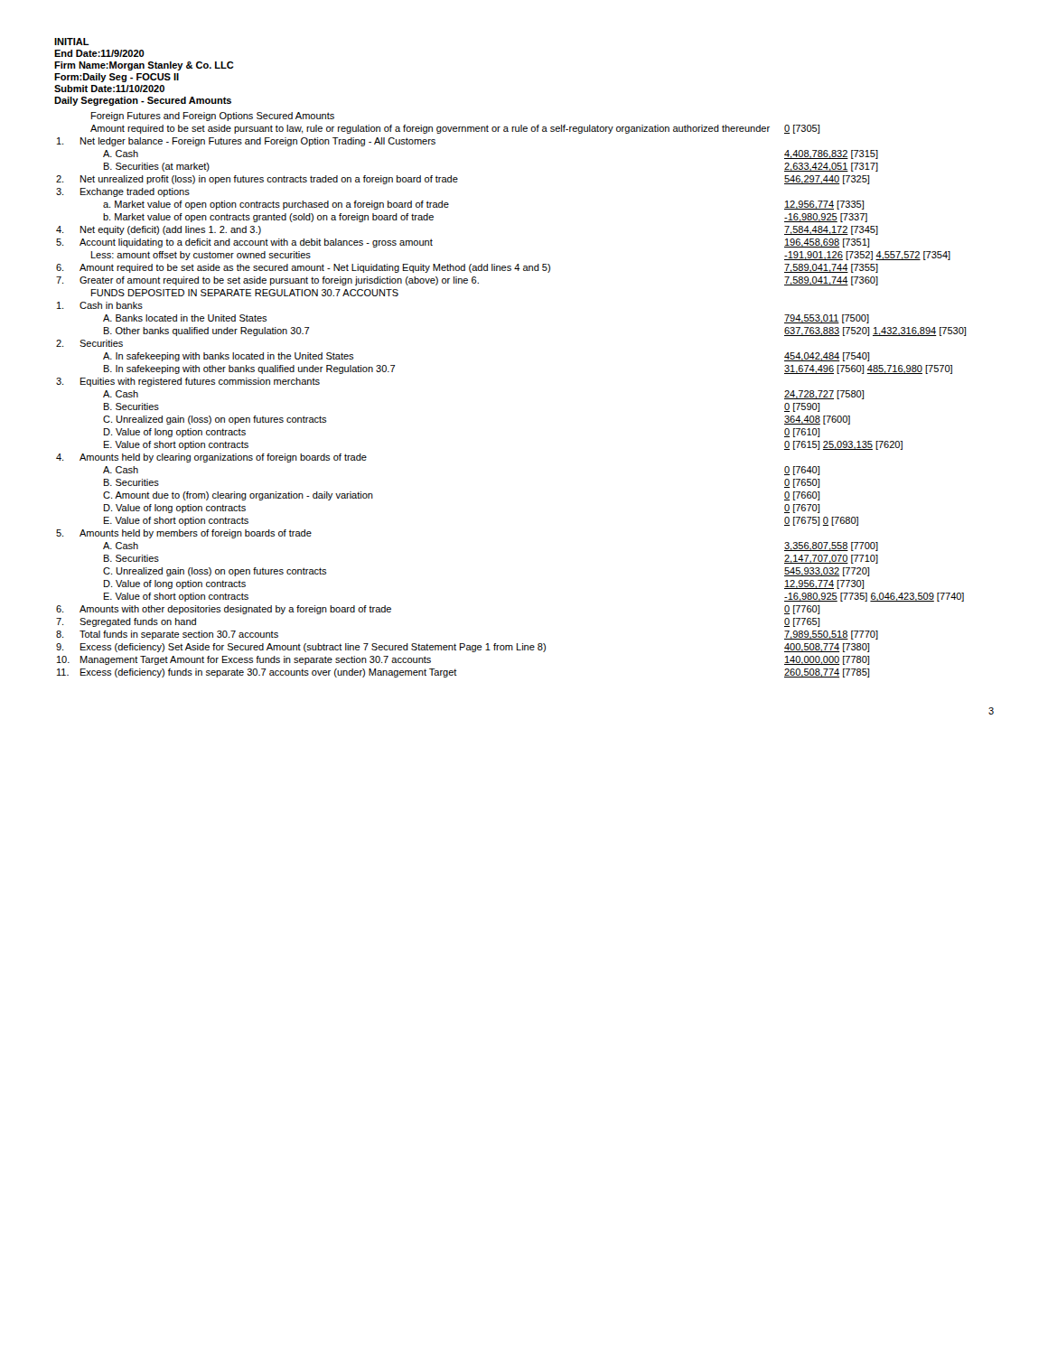INITIAL
End Date:11/9/2020
Firm Name:Morgan Stanley & Co. LLC
Form:Daily Seg - FOCUS II
Submit Date:11/10/2020
Daily Segregation - Secured Amounts
| | Foreign Futures and Foreign Options Secured Amounts | |
| | Amount required to be set aside pursuant to law, rule or regulation of a foreign government or a rule of a self-regulatory organization authorized thereunder | 0 [7305] |
| 1. | Net ledger balance - Foreign Futures and Foreign Option Trading - All Customers | |
| | A. Cash | 4,408,786,832 [7315] |
| | B. Securities (at market) | 2,633,424,051 [7317] |
| 2. | Net unrealized profit (loss) in open futures contracts traded on a foreign board of trade | 546,297,440 [7325] |
| 3. | Exchange traded options | |
| | a. Market value of open option contracts purchased on a foreign board of trade | 12,956,774 [7335] |
| | b. Market value of open contracts granted (sold) on a foreign board of trade | -16,980,925 [7337] |
| 4. | Net equity (deficit) (add lines 1. 2. and 3.) | 7,584,484,172 [7345] |
| 5. | Account liquidating to a deficit and account with a debit balances - gross amount | 196,458,698 [7351] |
| | Less: amount offset by customer owned securities | -191,901,126 [7352] 4,557,572 [7354] |
| 6. | Amount required to be set aside as the secured amount - Net Liquidating Equity Method (add lines 4 and 5) | 7,589,041,744 [7355] |
| 7. | Greater of amount required to be set aside pursuant to foreign jurisdiction (above) or line 6. | 7,589,041,744 [7360] |
| | FUNDS DEPOSITED IN SEPARATE REGULATION 30.7 ACCOUNTS | |
| 1. | Cash in banks | |
| | A. Banks located in the United States | 794,553,011 [7500] |
| | B. Other banks qualified under Regulation 30.7 | 637,763,883 [7520] 1,432,316,894 [7530] |
| 2. | Securities | |
| | A. In safekeeping with banks located in the United States | 454,042,484 [7540] |
| | B. In safekeeping with other banks qualified under Regulation 30.7 | 31,674,496 [7560] 485,716,980 [7570] |
| 3. | Equities with registered futures commission merchants | |
| | A. Cash | 24,728,727 [7580] |
| | B. Securities | 0 [7590] |
| | C. Unrealized gain (loss) on open futures contracts | 364,408 [7600] |
| | D. Value of long option contracts | 0 [7610] |
| | E. Value of short option contracts | 0 [7615] 25,093,135 [7620] |
| 4. | Amounts held by clearing organizations of foreign boards of trade | |
| | A. Cash | 0 [7640] |
| | B. Securities | 0 [7650] |
| | C. Amount due to (from) clearing organization - daily variation | 0 [7660] |
| | D. Value of long option contracts | 0 [7670] |
| | E. Value of short option contracts | 0 [7675] 0 [7680] |
| 5. | Amounts held by members of foreign boards of trade | |
| | A. Cash | 3,356,807,558 [7700] |
| | B. Securities | 2,147,707,070 [7710] |
| | C. Unrealized gain (loss) on open futures contracts | 545,933,032 [7720] |
| | D. Value of long option contracts | 12,956,774 [7730] |
| | E. Value of short option contracts | -16,980,925 [7735] 6,046,423,509 [7740] |
| 6. | Amounts with other depositories designated by a foreign board of trade | 0 [7760] |
| 7. | Segregated funds on hand | 0 [7765] |
| 8. | Total funds in separate section 30.7 accounts | 7,989,550,518 [7770] |
| 9. | Excess (deficiency) Set Aside for Secured Amount (subtract line 7 Secured Statement Page 1 from Line 8) | 400,508,774 [7380] |
| 10. | Management Target Amount for Excess funds in separate section 30.7 accounts | 140,000,000 [7780] |
| 11. | Excess (deficiency) funds in separate 30.7 accounts over (under) Management Target | 260,508,774 [7785] |
3